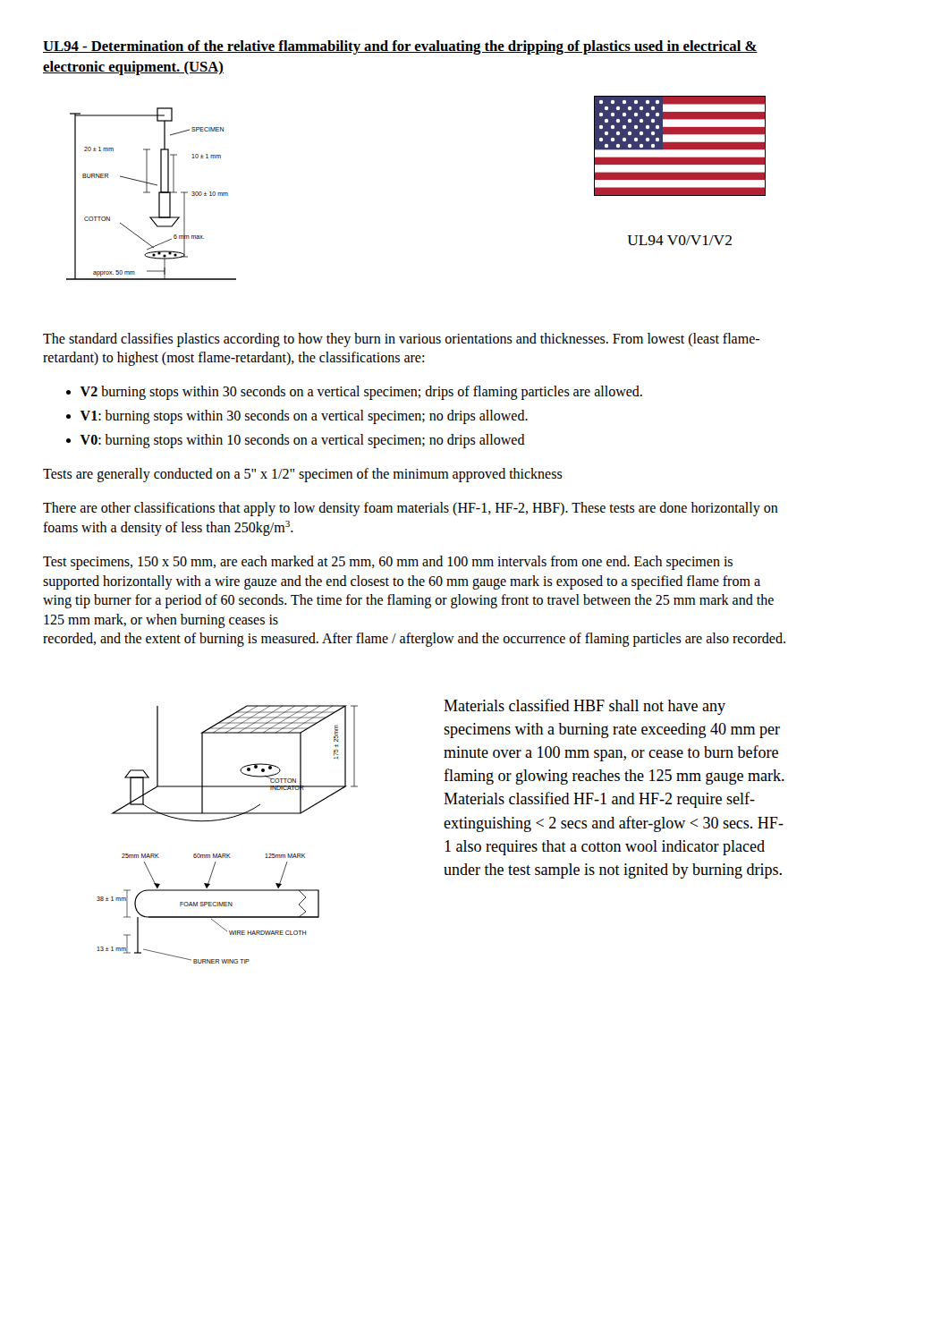UL94 - Determination of the relative flammability and for evaluating the dripping of plastics used in electrical & electronic equipment. (USA)
SPECIMEN 20 ± 1 mm 10 ± 1 mm BURNER 300 ± 10 mm COTTON 6 mm max. approx. 50 mm
UL94 V0/V1/V2
The standard classifies plastics according to how they burn in various orientations and thicknesses. From lowest (least flame-retardant) to highest (most flame-retardant), the classifications are:
V2 burning stops within 30 seconds on a vertical specimen; drips of flaming particles are allowed.
V1: burning stops within 30 seconds on a vertical specimen; no drips allowed.
V0: burning stops within 10 seconds on a vertical specimen; no drips allowed
Tests are generally conducted on a 5" x 1/2" specimen of the minimum approved thickness
There are other classifications that apply to low density foam materials (HF-1, HF-2, HBF). These tests are done horizontally on foams with a density of less than 250kg/m3.
Test specimens, 150 x 50 mm, are each marked at 25 mm, 60 mm and 100 mm intervals from one end. Each specimen is supported horizontally with a wire gauze and the end closest to the 60 mm gauge mark is exposed to a specified flame from a wing tip burner for a period of 60 seconds. The time for the flaming or glowing front to travel between the 25 mm mark and the 125 mm mark, or when burning ceases is
recorded, and the extent of burning is measured. After flame / afterglow and the occurrence of flaming particles are also recorded.
COTTON INDICATOR 175 ± 25mm 25mm MARK 60mm MARK 125mm MARK FOAM SPECIMEN WIRE HARDWARE CLOTH BURNER WING TiP 38 ± 1 mm 13 ± 1 mm
Materials classified HBF shall not have any specimens with a burning rate exceeding 40 mm per minute over a 100 mm span, or cease to burn before flaming or glowing reaches the 125 mm gauge mark. Materials classified HF-1 and HF-2 require self-extinguishing < 2 secs and after-glow < 30 secs. HF-1 also requires that a cotton wool indicator placed under the test sample is not ignited by burning drips.